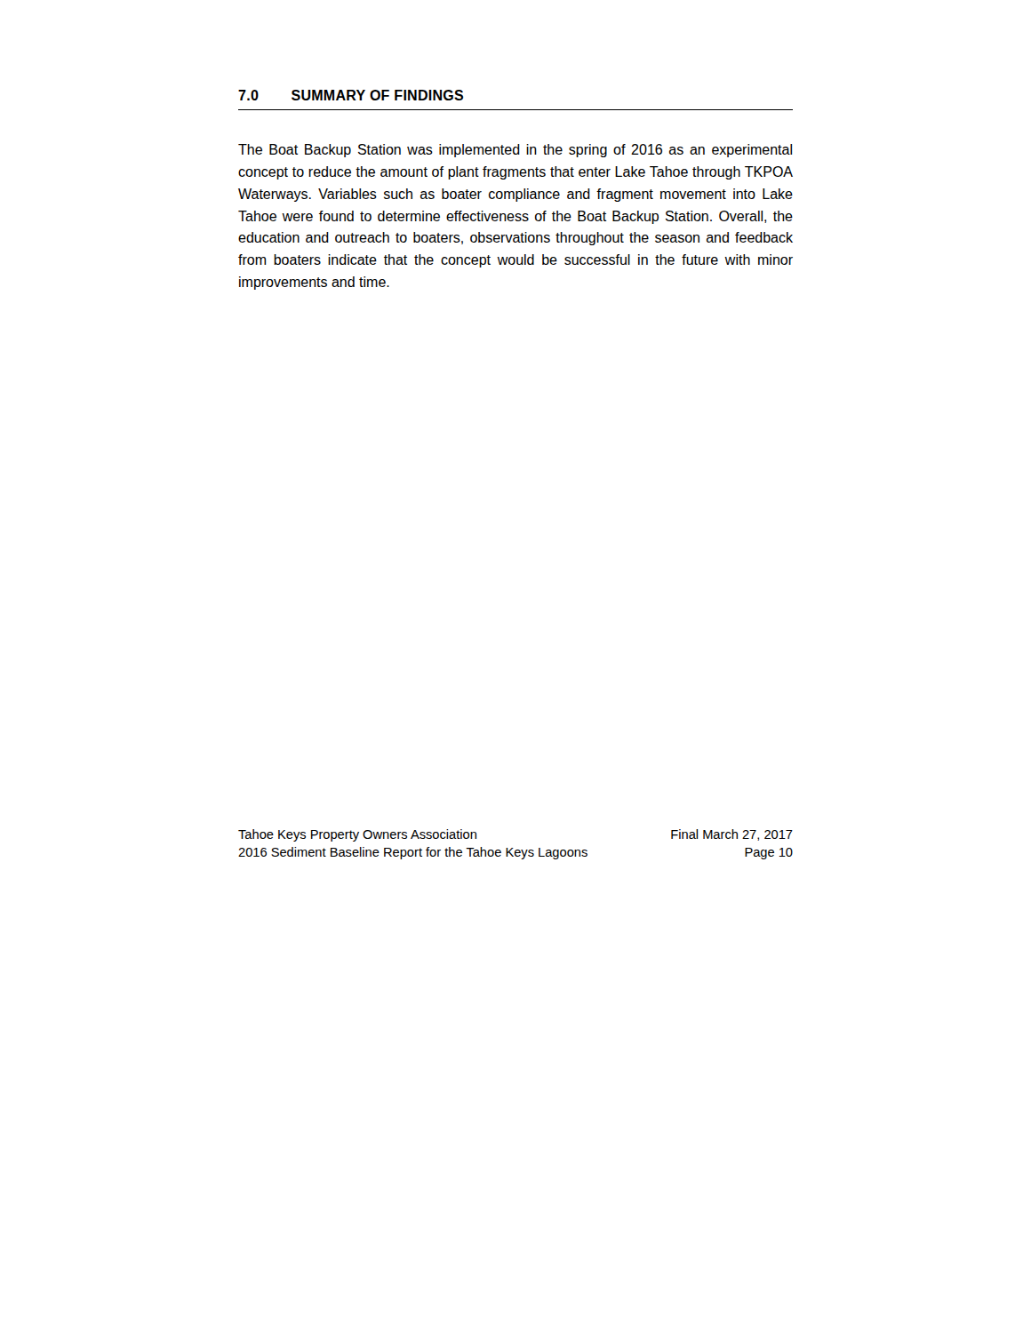7.0 SUMMARY OF FINDINGS
The Boat Backup Station was implemented in the spring of 2016 as an experimental concept to reduce the amount of plant fragments that enter Lake Tahoe through TKPOA Waterways. Variables such as boater compliance and fragment movement into Lake Tahoe were found to determine effectiveness of the Boat Backup Station. Overall, the education and outreach to boaters, observations throughout the season and feedback from boaters indicate that the concept would be successful in the future with minor improvements and time.
Tahoe Keys Property Owners Association
Final March 27, 2017
2016 Sediment Baseline Report for the Tahoe Keys Lagoons
Page 10